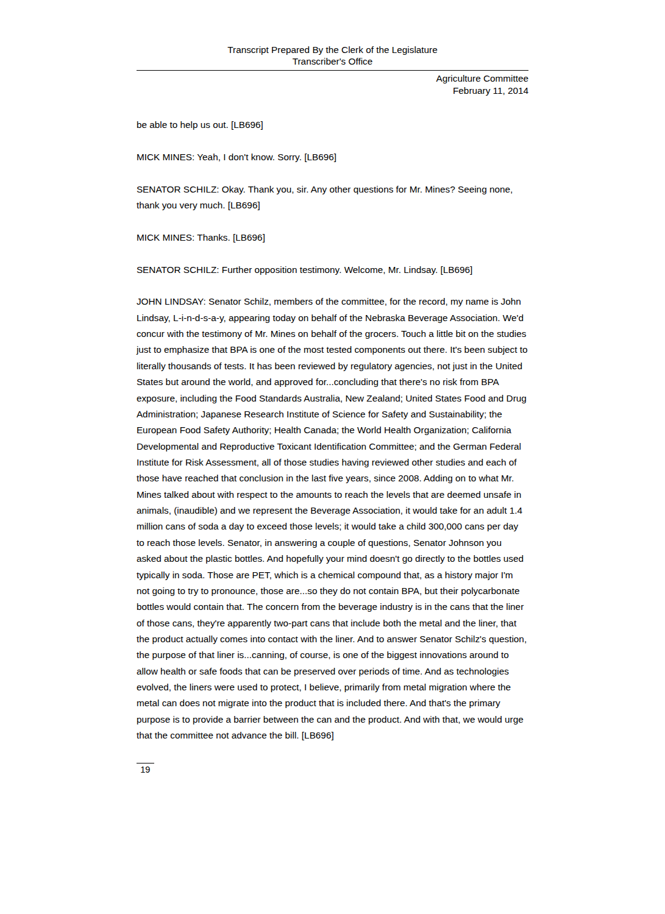Transcript Prepared By the Clerk of the Legislature
Transcriber's Office
Agriculture Committee
February 11, 2014
be able to help us out. [LB696]
MICK MINES: Yeah, I don't know. Sorry. [LB696]
SENATOR SCHILZ: Okay. Thank you, sir. Any other questions for Mr. Mines? Seeing none, thank you very much. [LB696]
MICK MINES: Thanks. [LB696]
SENATOR SCHILZ: Further opposition testimony. Welcome, Mr. Lindsay. [LB696]
JOHN LINDSAY: Senator Schilz, members of the committee, for the record, my name is John Lindsay, L-i-n-d-s-a-y, appearing today on behalf of the Nebraska Beverage Association. We'd concur with the testimony of Mr. Mines on behalf of the grocers. Touch a little bit on the studies just to emphasize that BPA is one of the most tested components out there. It's been subject to literally thousands of tests. It has been reviewed by regulatory agencies, not just in the United States but around the world, and approved for...concluding that there's no risk from BPA exposure, including the Food Standards Australia, New Zealand; United States Food and Drug Administration; Japanese Research Institute of Science for Safety and Sustainability; the European Food Safety Authority; Health Canada; the World Health Organization; California Developmental and Reproductive Toxicant Identification Committee; and the German Federal Institute for Risk Assessment, all of those studies having reviewed other studies and each of those have reached that conclusion in the last five years, since 2008. Adding on to what Mr. Mines talked about with respect to the amounts to reach the levels that are deemed unsafe in animals, (inaudible) and we represent the Beverage Association, it would take for an adult 1.4 million cans of soda a day to exceed those levels; it would take a child 300,000 cans per day to reach those levels. Senator, in answering a couple of questions, Senator Johnson you asked about the plastic bottles. And hopefully your mind doesn't go directly to the bottles used typically in soda. Those are PET, which is a chemical compound that, as a history major I'm not going to try to pronounce, those are...so they do not contain BPA, but their polycarbonate bottles would contain that. The concern from the beverage industry is in the cans that the liner of those cans, they're apparently two-part cans that include both the metal and the liner, that the product actually comes into contact with the liner. And to answer Senator Schilz's question, the purpose of that liner is...canning, of course, is one of the biggest innovations around to allow health or safe foods that can be preserved over periods of time. And as technologies evolved, the liners were used to protect, I believe, primarily from metal migration where the metal can does not migrate into the product that is included there. And that's the primary purpose is to provide a barrier between the can and the product. And with that, we would urge that the committee not advance the bill. [LB696]
19